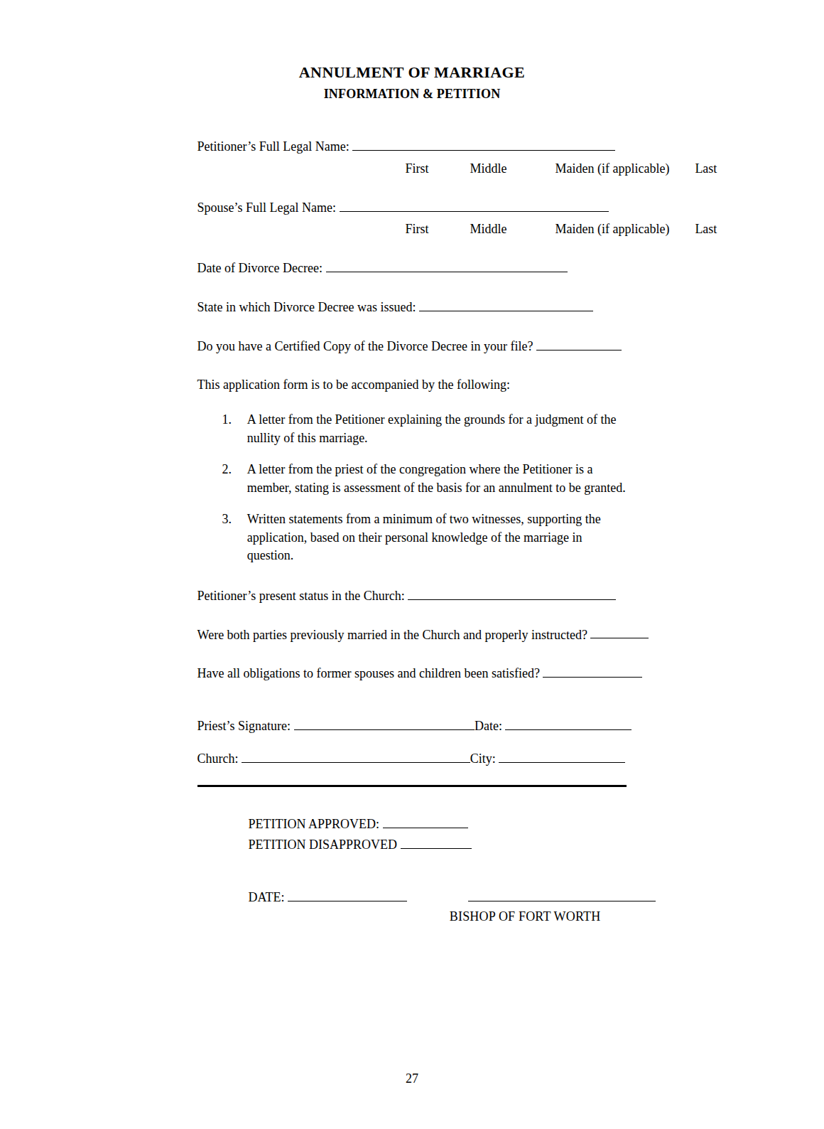ANNULMENT OF MARRIAGE
INFORMATION & PETITION
Petitioner’s Full Legal Name:
First Middle Maiden (if applicable) Last
Spouse’s Full Legal Name:
First Middle Maiden (if applicable) Last
Date of Divorce Decree:
State in which Divorce Decree was issued:
Do you have a Certified Copy of the Divorce Decree in your file?
This application form is to be accompanied by the following:
A letter from the Petitioner explaining the grounds for a judgment of the nullity of this marriage.
A letter from the priest of the congregation where the Petitioner is a member, stating is assessment of the basis for an annulment to be granted.
Written statements from a minimum of two witnesses, supporting the application, based on their personal knowledge of the marriage in question.
Petitioner’s present status in the Church:
Were both parties previously married in the Church and properly instructed?
Have all obligations to former spouses and children been satisfied?
Priest’s Signature:
Date:
Church:
City:
PETITION APPROVED:
PETITION DISAPPROVED
DATE:
BISHOP OF FORT WORTH
27